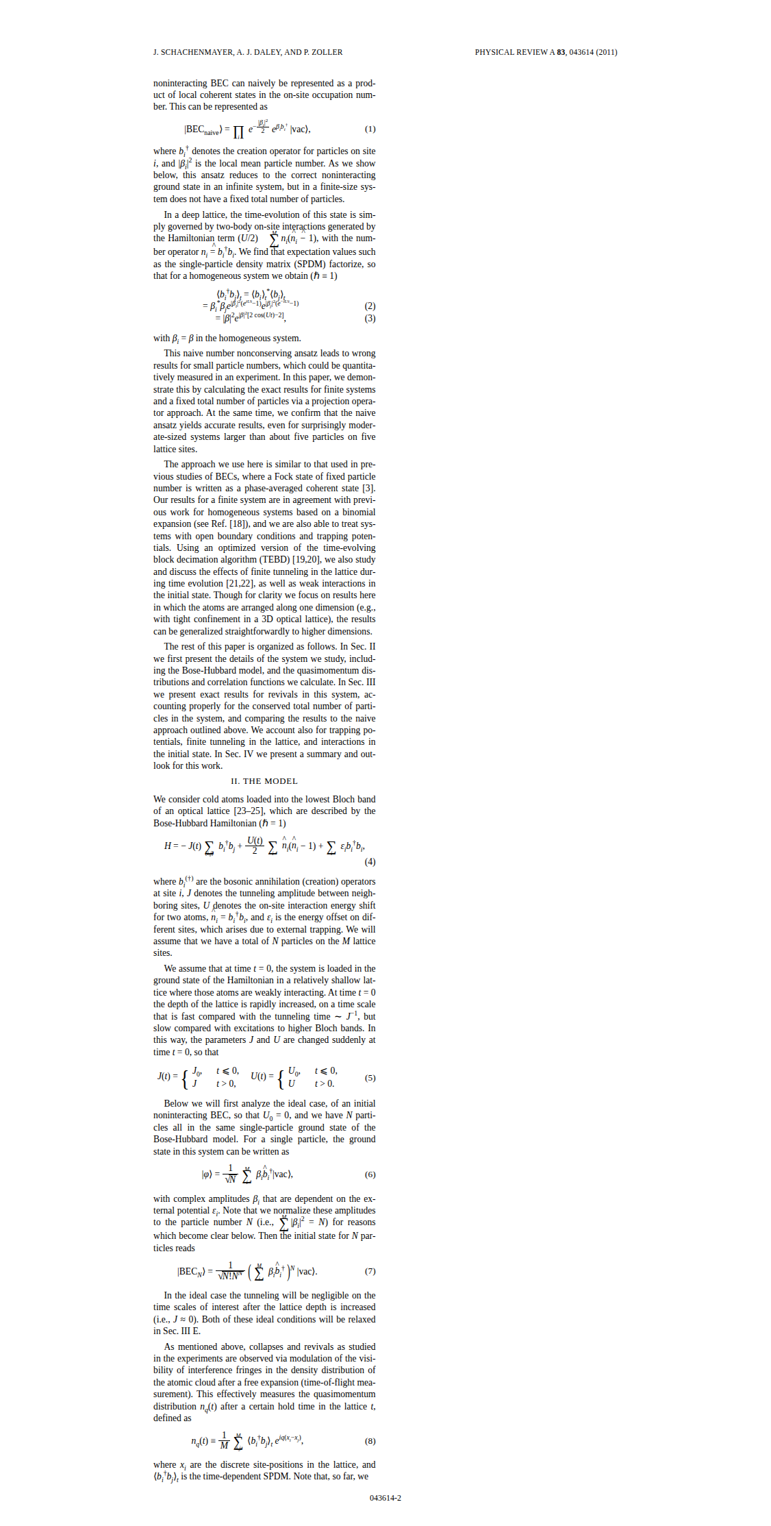J. Schachenmayer, A. J. Daley, and P. Zoller
Physical Review A 83, 043614 (2011)
noninteracting BEC can naively be represented as a product of local coherent states in the on-site occupation number. This can be represented as
|BECnaive⟩ = ∏i e−|βi|22 eβibi† |vac⟩,
(1)
where bi† denotes the creation operator for particles on site i, and |βi|2 is the local mean particle number. As we show below, this ansatz reduces to the correct noninteracting ground state in an infinite system, but in a finite-size system does not have a fixed total number of particles.
In a deep lattice, the time-evolution of this state is simply governed by two-body on-site interactions generated by the Hamiltonian term (U/2)∑Mi ni(ni − 1), with the number operator ni = bi†bi. We find that expectation values such as the single-particle density matrix (SPDM) factorize, so that for a homogeneous system we obtain (ℏ ≡ 1)
⟨bi†bj⟩t = ⟨bi⟩t*⟨bj⟩t
= βi*βje|βi|2(eiUt−1)e|βj|2(e−iUt−1)
(2)
= |β|2e|β|2[2 cos(Ut)−2],
(3)
with βi = β in the homogeneous system.
This naive number nonconserving ansatz leads to wrong results for small particle numbers, which could be quantitatively measured in an experiment. In this paper, we demonstrate this by calculating the exact results for finite systems and a fixed total number of particles via a projection operator approach. At the same time, we confirm that the naive ansatz yields accurate results, even for surprisingly moderate-sized systems larger than about five particles on five lattice sites.
The approach we use here is similar to that used in previous studies of BECs, where a Fock state of fixed particle number is written as a phase-averaged coherent state [3]. Our results for a finite system are in agreement with previous work for homogeneous systems based on a binomial expansion (see Ref. [18]), and we are also able to treat systems with open boundary conditions and trapping potentials. Using an optimized version of the time-evolving block decimation algorithm (TEBD) [19,20], we also study and discuss the effects of finite tunneling in the lattice during time evolution [21,22], as well as weak interactions in the initial state. Though for clarity we focus on results here in which the atoms are arranged along one dimension (e.g., with tight confinement in a 3D optical lattice), the results can be generalized straightforwardly to higher dimensions.
The rest of this paper is organized as follows. In Sec. II we first present the details of the system we study, including the Bose-Hubbard model, and the quasimomentum distributions and correlation functions we calculate. In Sec. III we present exact results for revivals in this system, accounting properly for the conserved total number of particles in the system, and comparing the results to the naive approach outlined above. We account also for trapping potentials, finite tunneling in the lattice, and interactions in the initial state. In Sec. IV we present a summary and outlook for this work.
II. The Model
We consider cold atoms loaded into the lowest Bloch band of an optical lattice [23–25], which are described by the Bose-Hubbard Hamiltonian (ℏ = 1)
H = − J(t) ∑⟨i,j⟩ bi†bj + U(t) 2 ∑i ni(ni − 1) + ∑i εibi†bi,
(4)
where bi(†) are the bosonic annihilation (creation) operators at site i, J denotes the tunneling amplitude between neighboring sites, U denotes the on-site interaction energy shift for two atoms, ni = bi†bi, and εi is the energy offset on different sites, which arises due to external trapping. We will assume that we have a total of N particles on the M lattice sites.
We assume that at time t = 0, the system is loaded in the ground state of the Hamiltonian in a relatively shallow lattice where those atoms are weakly interacting. At time t = 0 the depth of the lattice is rapidly increased, on a time scale that is fast compared with the tunneling time ∼ J−1, but slow compared with excitations to higher Bloch bands. In this way, the parameters J and U are changed suddenly at time t = 0, so that
J(t) = { J0, t ⩽ 0, Jt > 0, U(t) = { U0, t ⩽ 0, Ut > 0.
(5)
Below we will first analyze the ideal case, of an initial noninteracting BEC, so that U0 = 0, and we have N particles all in the same single-particle ground state of the Bose-Hubbard model. For a single particle, the ground state in this system can be written as
|φ⟩ = 1 N ∑Mi βibi†|vac⟩,
(6)
with complex amplitudes βi that are dependent on the external potential εi. Note that we normalize these amplitudes to the particle number N (i.e., ∑Mi|βi|2 = N) for reasons which become clear below. Then the initial state for N particles reads
|BECN⟩ = 1 N!NN ( ∑Mi βibi† )N |vac⟩.
(7)
In the ideal case the tunneling will be negligible on the time scales of interest after the lattice depth is increased (i.e., J ≈ 0). Both of these ideal conditions will be relaxed in Sec. III E.
As mentioned above, collapses and revivals as studied in the experiments are observed via modulation of the visibility of interference fringes in the density distribution of the atomic cloud after a free expansion (time-of-flight measurement). This effectively measures the quasimomentum distribution nq(t) after a certain hold time in the lattice t, defined as
nq(t) ≡ 1 M ∑Mi,j ⟨bi†bj⟩t eiq(xi−xj),
(8)
where xi are the discrete site-positions in the lattice, and ⟨bi†bj⟩t is the time-dependent SPDM. Note that, so far, we
043614-2